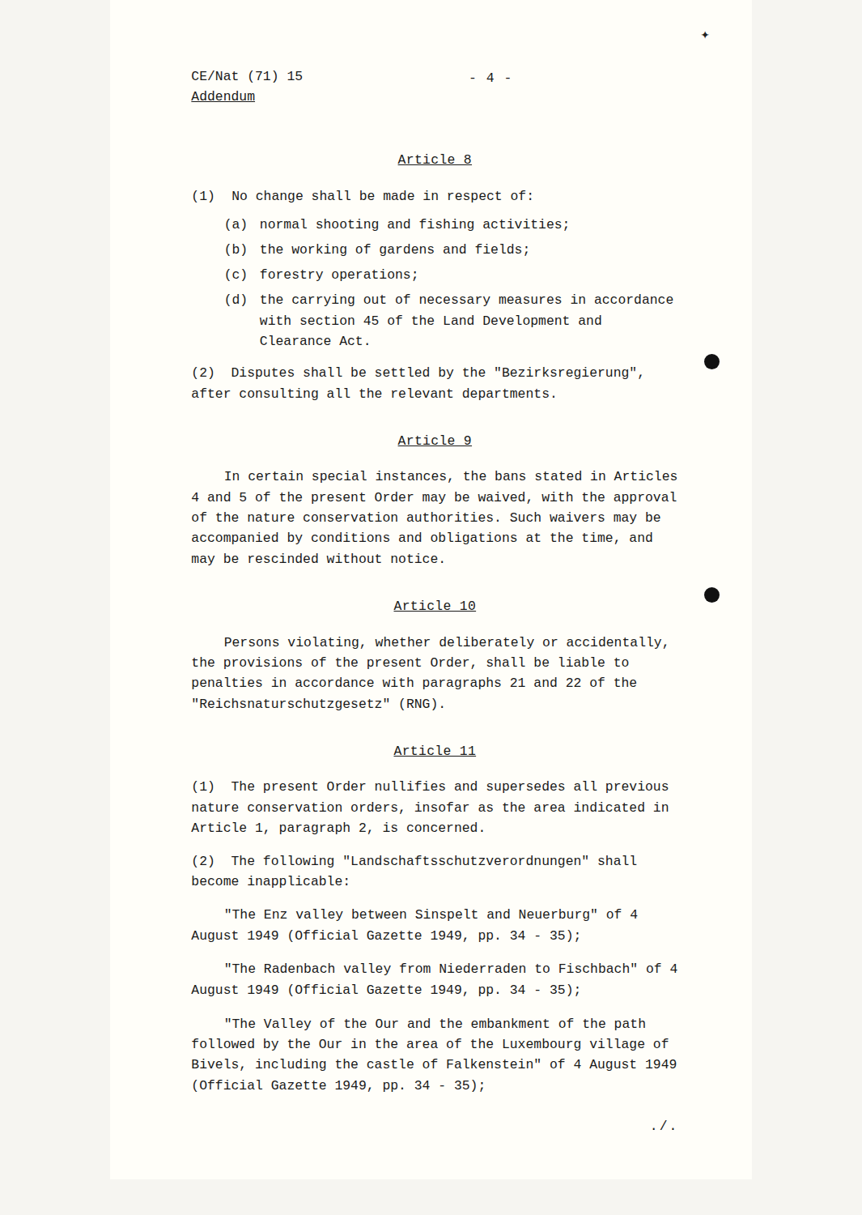✦
CE/Nat (71) 15 Addendum
- 4 -
Article 8
(1)
No change shall be made in respect of:
(a)
normal shooting and fishing activities;
(b)
the working of gardens and fields;
(c)
forestry operations;
(d)
the carrying out of necessary measures in accordance with section 45 of the Land Development and Clearance Act.
(2) Disputes shall be settled by the "Bezirksregierung", after consulting all the relevant departments.
Article 9
In certain special instances, the bans stated in Articles 4 and 5 of the present Order may be waived, with the approval of the nature conservation authorities. Such waivers may be accompanied by conditions and obligations at the time, and may be rescinded without notice.
Article 10
Persons violating, whether deliberately or accidentally, the provisions of the present Order, shall be liable to penalties in accordance with paragraphs 21 and 22 of the "Reichsnaturschutzgesetz" (RNG).
Article 11
(1) The present Order nullifies and supersedes all previous nature conservation orders, insofar as the area indicated in Article 1, paragraph 2, is concerned.
(2) The following "Landschaftsschutzverordnungen" shall become inapplicable:
"The Enz valley between Sinspelt and Neuerburg" of 4 August 1949 (Official Gazette 1949, pp. 34 - 35);
"The Radenbach valley from Niederraden to Fischbach" of 4 August 1949 (Official Gazette 1949, pp. 34 - 35);
"The Valley of the Our and the embankment of the path followed by the Our in the area of the Luxembourg village of Bivels, including the castle of Falkenstein" of 4 August 1949 (Official Gazette 1949, pp. 34 - 35);
./.